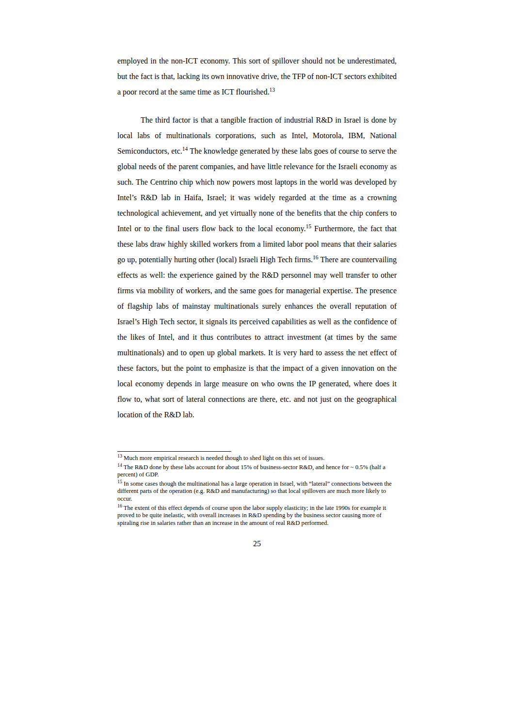employed in the non-ICT economy. This sort of spillover should not be underestimated, but the fact is that, lacking its own innovative drive, the TFP of non-ICT sectors exhibited a poor record at the same time as ICT flourished.13
The third factor is that a tangible fraction of industrial R&D in Israel is done by local labs of multinationals corporations, such as Intel, Motorola, IBM, National Semiconductors, etc.14 The knowledge generated by these labs goes of course to serve the global needs of the parent companies, and have little relevance for the Israeli economy as such. The Centrino chip which now powers most laptops in the world was developed by Intel’s R&D lab in Haifa, Israel; it was widely regarded at the time as a crowning technological achievement, and yet virtually none of the benefits that the chip confers to Intel or to the final users flow back to the local economy.15 Furthermore, the fact that these labs draw highly skilled workers from a limited labor pool means that their salaries go up, potentially hurting other (local) Israeli High Tech firms.16 There are countervailing effects as well: the experience gained by the R&D personnel may well transfer to other firms via mobility of workers, and the same goes for managerial expertise. The presence of flagship labs of mainstay multinationals surely enhances the overall reputation of Israel’s High Tech sector, it signals its perceived capabilities as well as the confidence of the likes of Intel, and it thus contributes to attract investment (at times by the same multinationals) and to open up global markets. It is very hard to assess the net effect of these factors, but the point to emphasize is that the impact of a given innovation on the local economy depends in large measure on who owns the IP generated, where does it flow to, what sort of lateral connections are there, etc. and not just on the geographical location of the R&D lab.
13 Much more empirical research is needed though to shed light on this set of issues.
14 The R&D done by these labs account for about 15% of business-sector R&D, and hence for ~ 0.5% (half a percent) of GDP.
15 In some cases though the multinational has a large operation in Israel, with “lateral” connections between the different parts of the operation (e.g. R&D and manufacturing) so that local spillovers are much more likely to occur.
16 The extent of this effect depends of course upon the labor supply elasticity; in the late 1990s for example it proved to be quite inelastic, with overall increases in R&D spending by the business sector causing more of spiraling rise in salaries rather than an increase in the amount of real R&D performed.
25